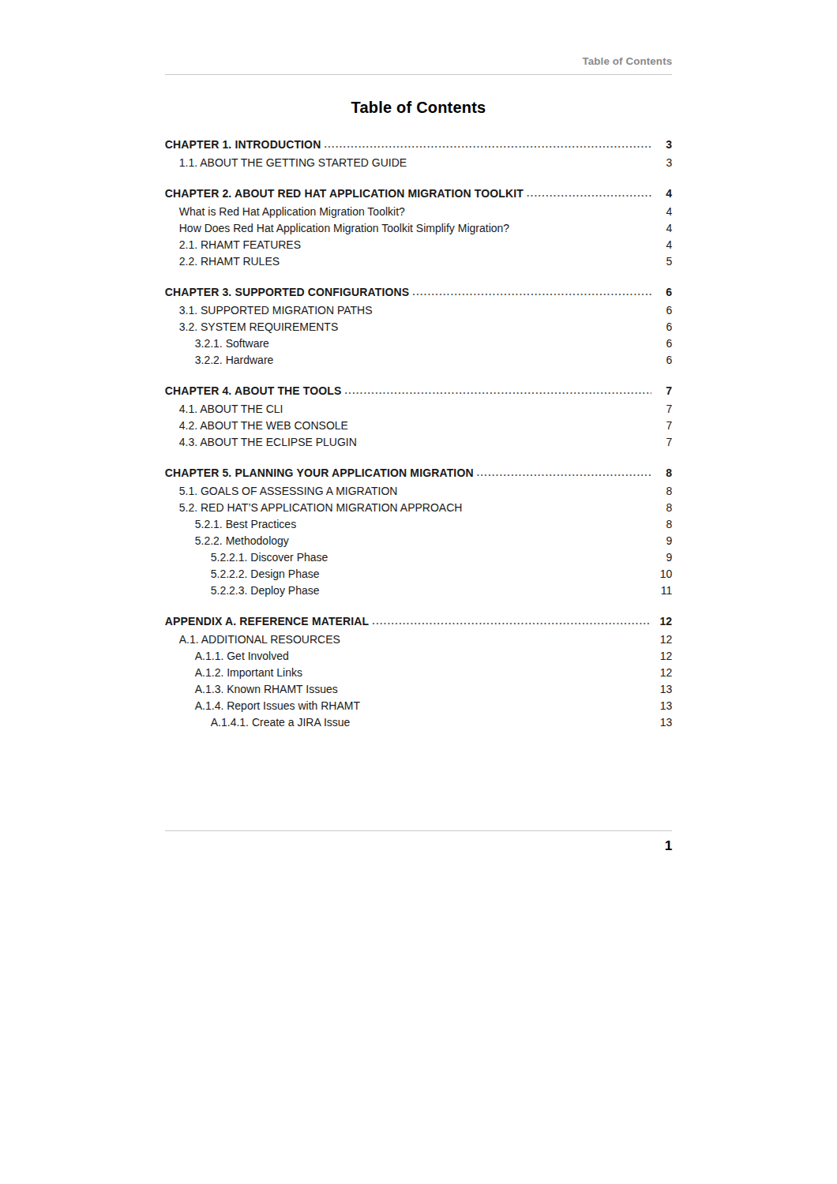Table of Contents
Table of Contents
CHAPTER 1. INTRODUCTION ................................................................................................................................................................... 3
1.1. ABOUT THE GETTING STARTED GUIDE ..... 3
CHAPTER 2. ABOUT RED HAT APPLICATION MIGRATION TOOLKIT ................................................................................................................................................................... 4
What is Red Hat Application Migration Toolkit? ..... 4
How Does Red Hat Application Migration Toolkit Simplify Migration? ..... 4
2.1. RHAMT FEATURES ..... 4
2.2. RHAMT RULES ..... 5
CHAPTER 3. SUPPORTED CONFIGURATIONS ................................................................................................................................................................... 6
3.1. SUPPORTED MIGRATION PATHS ..... 6
3.2. SYSTEM REQUIREMENTS ..... 6
3.2.1. Software ..... 6
3.2.2. Hardware ..... 6
CHAPTER 4. ABOUT THE TOOLS ................................................................................................................................................................... 7
4.1. ABOUT THE CLI ..... 7
4.2. ABOUT THE WEB CONSOLE ..... 7
4.3. ABOUT THE ECLIPSE PLUGIN ..... 7
CHAPTER 5. PLANNING YOUR APPLICATION MIGRATION ................................................................................................................................................................... 8
5.1. GOALS OF ASSESSING A MIGRATION ..... 8
5.2. RED HAT’S APPLICATION MIGRATION APPROACH ..... 8
5.2.1. Best Practices ..... 8
5.2.2. Methodology ..... 9
5.2.2.1. Discover Phase ..... 9
5.2.2.2. Design Phase ..... 10
5.2.2.3. Deploy Phase ..... 11
APPENDIX A. REFERENCE MATERIAL ................................................................................................................................................................... 12
A.1. ADDITIONAL RESOURCES ..... 12
A.1.1. Get Involved ..... 12
A.1.2. Important Links ..... 12
A.1.3. Known RHAMT Issues ..... 13
A.1.4. Report Issues with RHAMT ..... 13
A.1.4.1. Create a JIRA Issue ..... 13
1